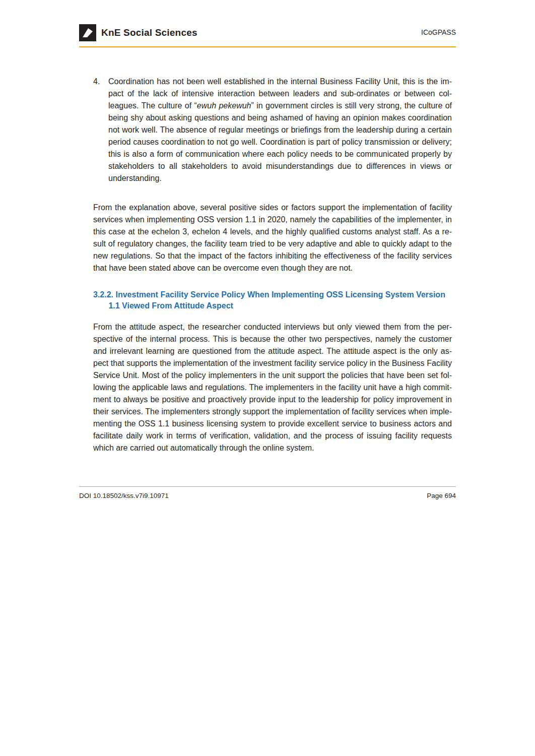KnE Social Sciences
ICoGPASS
Coordination has not been well established in the internal Business Facility Unit, this is the impact of the lack of intensive interaction between leaders and sub-ordinates or between colleagues. The culture of “ewuh pekewuh” in government circles is still very strong, the culture of being shy about asking questions and being ashamed of having an opinion makes coordination not work well. The absence of regular meetings or briefings from the leadership during a certain period causes coordination to not go well. Coordination is part of policy transmission or delivery; this is also a form of communication where each policy needs to be communicated properly by stakeholders to all stakeholders to avoid misunderstandings due to differences in views or understanding.
From the explanation above, several positive sides or factors support the implementation of facility services when implementing OSS version 1.1 in 2020, namely the capabilities of the implementer, in this case at the echelon 3, echelon 4 levels, and the highly qualified customs analyst staff. As a result of regulatory changes, the facility team tried to be very adaptive and able to quickly adapt to the new regulations. So that the impact of the factors inhibiting the effectiveness of the facility services that have been stated above can be overcome even though they are not.
3.2.2. Investment Facility Service Policy When Implementing OSS Licensing System Version 1.1 Viewed From Attitude Aspect
From the attitude aspect, the researcher conducted interviews but only viewed them from the perspective of the internal process. This is because the other two perspectives, namely the customer and irrelevant learning are questioned from the attitude aspect. The attitude aspect is the only aspect that supports the implementation of the investment facility service policy in the Business Facility Service Unit. Most of the policy implementers in the unit support the policies that have been set following the applicable laws and regulations. The implementers in the facility unit have a high commitment to always be positive and proactively provide input to the leadership for policy improvement in their services. The implementers strongly support the implementation of facility services when implementing the OSS 1.1 business licensing system to provide excellent service to business actors and facilitate daily work in terms of verification, validation, and the process of issuing facility requests which are carried out automatically through the online system.
DOI 10.18502/kss.v7i9.10971
Page 694